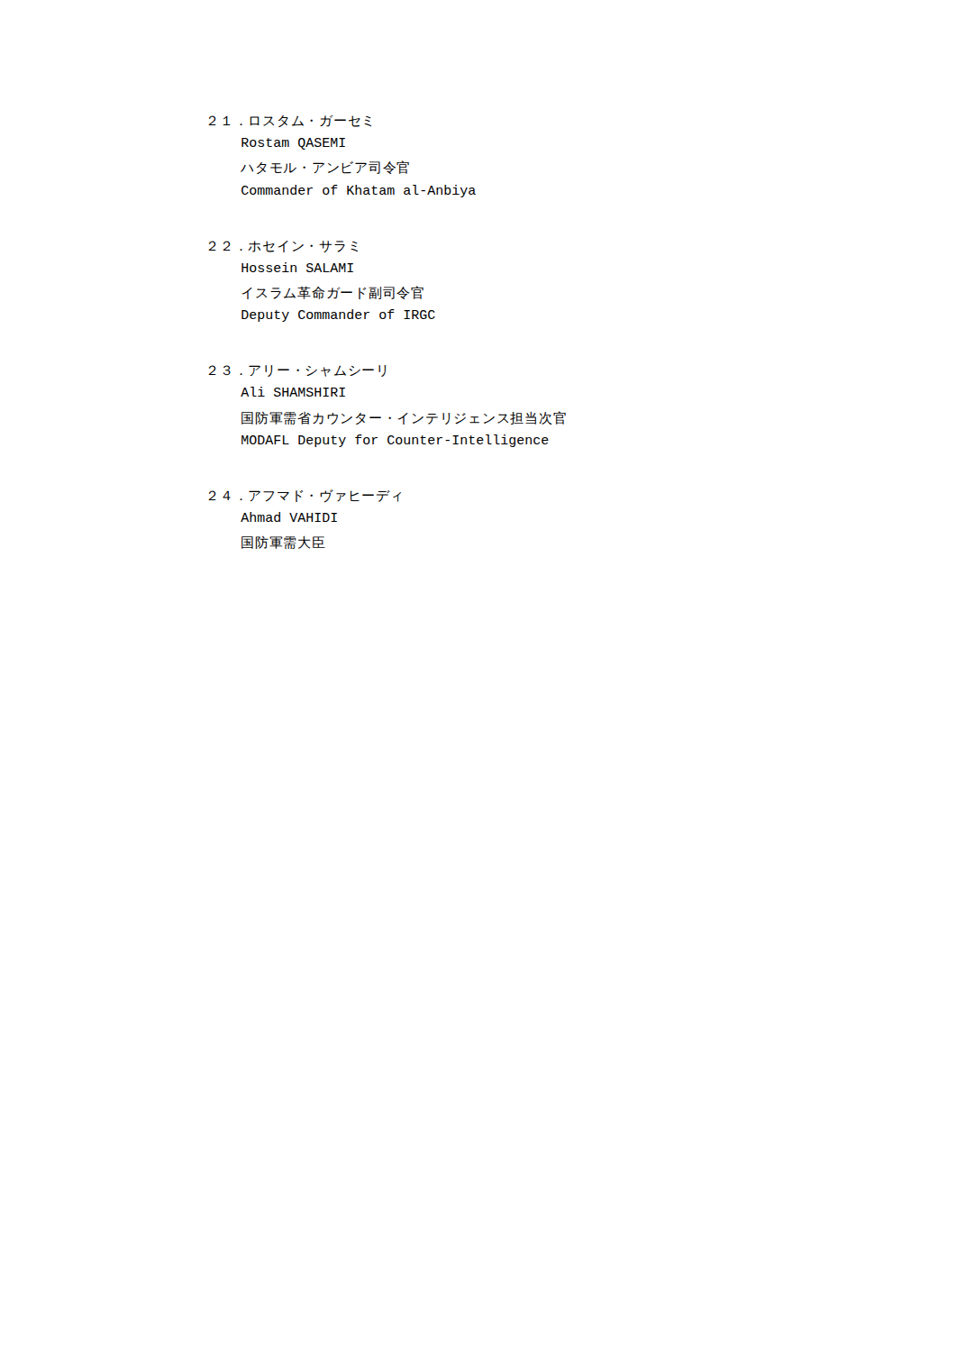２１．ロスタム・ガーセミ
Rostam QASEMI
ハタモル・アンビア司令官
Commander of Khatam al-Anbiya
２２．ホセイン・サラミ
Hossein SALAMI
イスラム革命ガード副司令官
Deputy Commander of IRGC
２３．アリー・シャムシーリ
Ali SHAMSHIRI
国防軍需省カウンター・インテリジェンス担当次官
MODAFL Deputy for Counter-Intelligence
２４．アフマド・ヴァヒーディ
Ahmad VAHIDI
国防軍需大臣